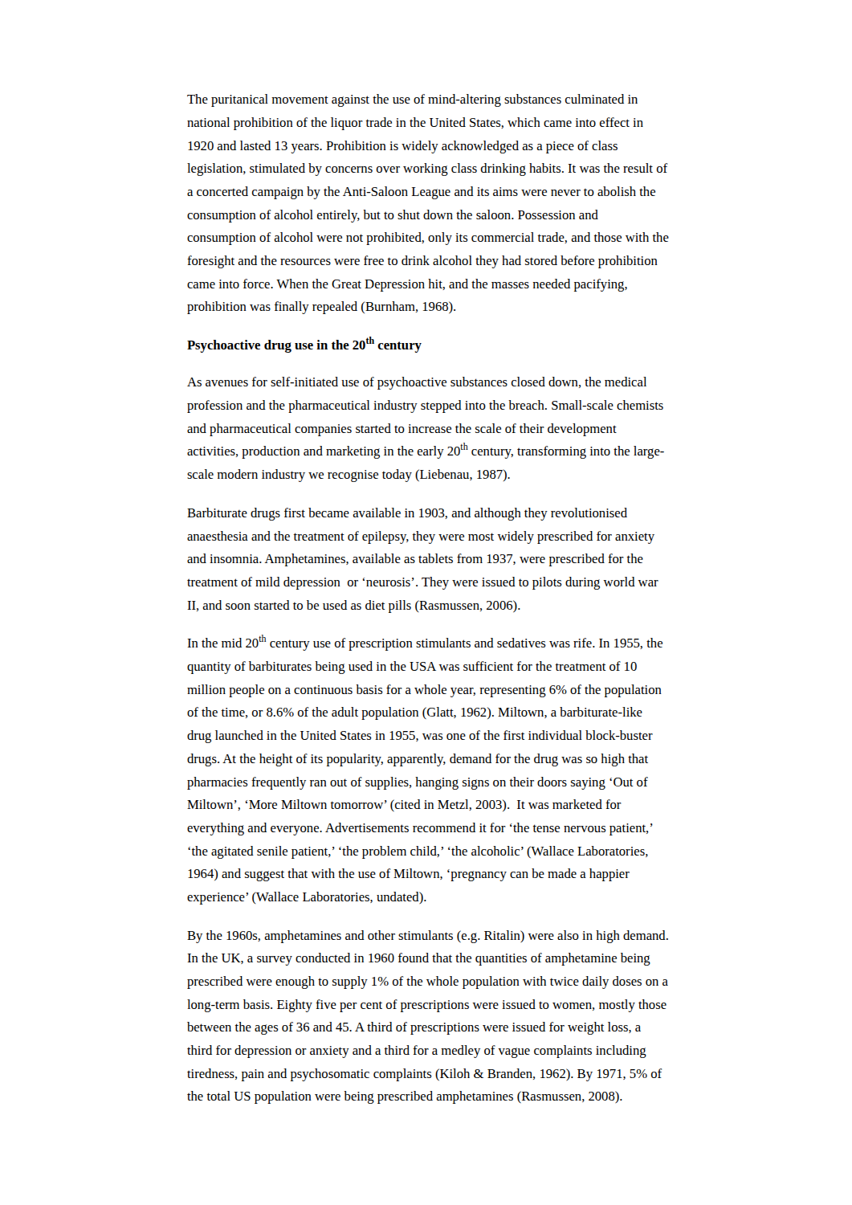The puritanical movement against the use of mind-altering substances culminated in national prohibition of the liquor trade in the United States, which came into effect in 1920 and lasted 13 years. Prohibition is widely acknowledged as a piece of class legislation, stimulated by concerns over working class drinking habits. It was the result of a concerted campaign by the Anti-Saloon League and its aims were never to abolish the consumption of alcohol entirely, but to shut down the saloon. Possession and consumption of alcohol were not prohibited, only its commercial trade, and those with the foresight and the resources were free to drink alcohol they had stored before prohibition came into force. When the Great Depression hit, and the masses needed pacifying, prohibition was finally repealed (Burnham, 1968).
Psychoactive drug use in the 20th century
As avenues for self-initiated use of psychoactive substances closed down, the medical profession and the pharmaceutical industry stepped into the breach. Small-scale chemists and pharmaceutical companies started to increase the scale of their development activities, production and marketing in the early 20th century, transforming into the large-scale modern industry we recognise today (Liebenau, 1987).
Barbiturate drugs first became available in 1903, and although they revolutionised anaesthesia and the treatment of epilepsy, they were most widely prescribed for anxiety and insomnia. Amphetamines, available as tablets from 1937, were prescribed for the treatment of mild depression or ‘neurosis’. They were issued to pilots during world war II, and soon started to be used as diet pills (Rasmussen, 2006).
In the mid 20th century use of prescription stimulants and sedatives was rife. In 1955, the quantity of barbiturates being used in the USA was sufficient for the treatment of 10 million people on a continuous basis for a whole year, representing 6% of the population of the time, or 8.6% of the adult population (Glatt, 1962). Miltown, a barbiturate-like drug launched in the United States in 1955, was one of the first individual block-buster drugs. At the height of its popularity, apparently, demand for the drug was so high that pharmacies frequently ran out of supplies, hanging signs on their doors saying ‘Out of Miltown’, ‘More Miltown tomorrow’ (cited in Metzl, 2003). It was marketed for everything and everyone. Advertisements recommend it for ‘the tense nervous patient,’ ‘the agitated senile patient,’ ‘the problem child,’ ‘the alcoholic’ (Wallace Laboratories, 1964) and suggest that with the use of Miltown, ‘pregnancy can be made a happier experience’ (Wallace Laboratories, undated).
By the 1960s, amphetamines and other stimulants (e.g. Ritalin) were also in high demand. In the UK, a survey conducted in 1960 found that the quantities of amphetamine being prescribed were enough to supply 1% of the whole population with twice daily doses on a long-term basis. Eighty five per cent of prescriptions were issued to women, mostly those between the ages of 36 and 45. A third of prescriptions were issued for weight loss, a third for depression or anxiety and a third for a medley of vague complaints including tiredness, pain and psychosomatic complaints (Kiloh & Branden, 1962). By 1971, 5% of the total US population were being prescribed amphetamines (Rasmussen, 2008).